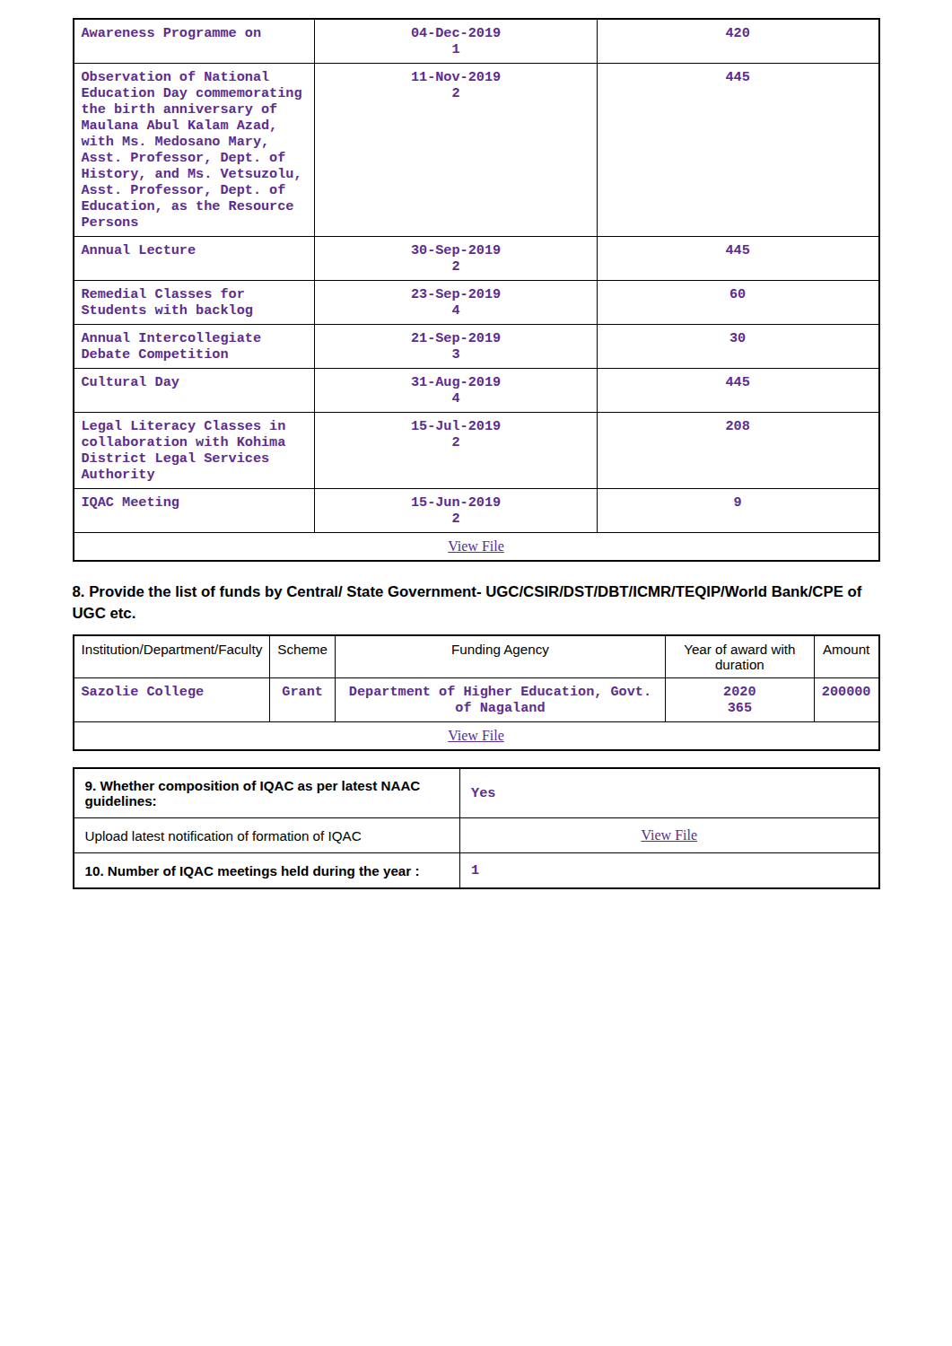| Awareness Programme on | 04-Dec-2019 1 | 420 |
| Observation of National Education Day commemorating the birth anniversary of Maulana Abul Kalam Azad, with Ms. Medosano Mary, Asst. Professor, Dept. of History, and Ms. Vetsuzolu, Asst. Professor, Dept. of Education, as the Resource Persons | 11-Nov-2019 2 | 445 |
| Annual Lecture | 30-Sep-2019 2 | 445 |
| Remedial Classes for Students with backlog | 23-Sep-2019 4 | 60 |
| Annual Intercollegiate Debate Competition | 21-Sep-2019 3 | 30 |
| Cultural Day | 31-Aug-2019 4 | 445 |
| Legal Literacy Classes in collaboration with Kohima District Legal Services Authority | 15-Jul-2019 2 | 208 |
| IQAC Meeting | 15-Jun-2019 2 | 9 |
| View File |
8. Provide the list of funds by Central/ State Government- UGC/CSIR/DST/DBT/ICMR/TEQIP/World Bank/CPE of UGC etc.
| Institution/Department/Faculty | Scheme | Funding Agency | Year of award with duration | Amount |
| --- | --- | --- | --- | --- |
| Sazolie College | Grant | Department of Higher Education, Govt. of Nagaland | 2020 365 | 200000 |
| View File |
| 9. Whether composition of IQAC as per latest NAAC guidelines: | Yes |
| Upload latest notification of formation of IQAC | View File |
| 10. Number of IQAC meetings held during the year : | 1 |